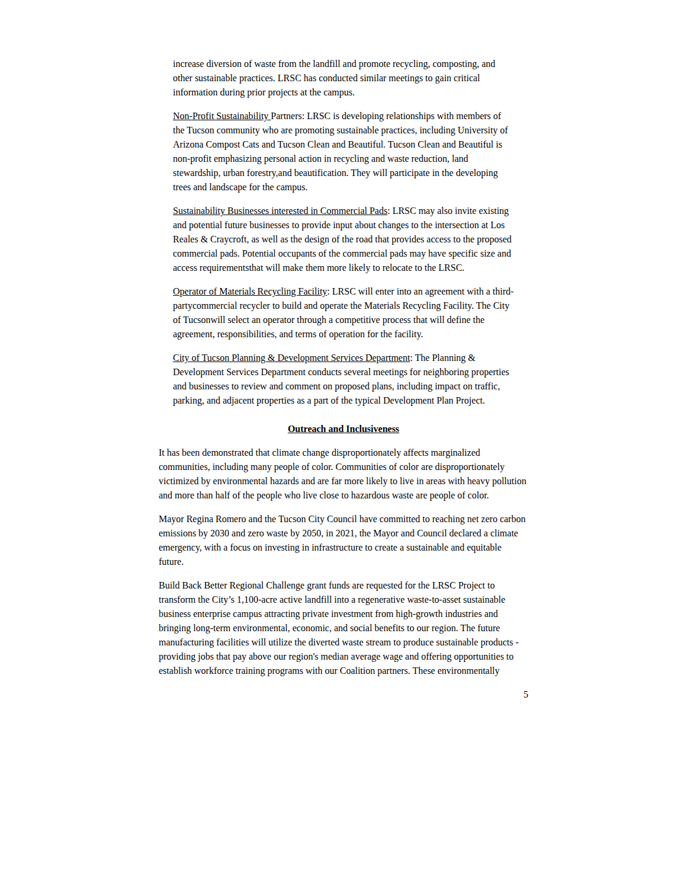increase diversion of waste from the landfill and promote recycling, composting, and other sustainable practices. LRSC has conducted similar meetings to gain critical information during prior projects at the campus.
Non-Profit Sustainability Partners: LRSC is developing relationships with members of the Tucson community who are promoting sustainable practices, including University of Arizona Compost Cats and Tucson Clean and Beautiful. Tucson Clean and Beautiful is non-profit emphasizing personal action in recycling and waste reduction, land stewardship, urban forestry,and beautification. They will participate in the developing trees and landscape for the campus.
Sustainability Businesses interested in Commercial Pads: LRSC may also invite existing and potential future businesses to provide input about changes to the intersection at Los Reales & Craycroft, as well as the design of the road that provides access to the proposed commercial pads. Potential occupants of the commercial pads may have specific size and access requirementsthat will make them more likely to relocate to the LRSC.
Operator of Materials Recycling Facility: LRSC will enter into an agreement with a third-partycommercial recycler to build and operate the Materials Recycling Facility. The City of Tucsonwill select an operator through a competitive process that will define the agreement, responsibilities, and terms of operation for the facility.
City of Tucson Planning & Development Services Department: The Planning & Development Services Department conducts several meetings for neighboring properties and businesses to review and comment on proposed plans, including impact on traffic, parking, and adjacent properties as a part of the typical Development Plan Project.
Outreach and Inclusiveness
It has been demonstrated that climate change disproportionately affects marginalized communities, including many people of color. Communities of color are disproportionately victimized by environmental hazards and are far more likely to live in areas with heavy pollution and more than half of the people who live close to hazardous waste are people of color.
Mayor Regina Romero and the Tucson City Council have committed to reaching net zero carbon emissions by 2030 and zero waste by 2050, in 2021, the Mayor and Council declared a climate emergency, with a focus on investing in infrastructure to create a sustainable and equitable future.
Build Back Better Regional Challenge grant funds are requested for the LRSC Project to transform the City’s 1,100-acre active landfill into a regenerative waste-to-asset sustainable business enterprise campus attracting private investment from high-growth industries and bringing long-term environmental, economic, and social benefits to our region. The future manufacturing facilities will utilize the diverted waste stream to produce sustainable products - providing jobs that pay above our region's median average wage and offering opportunities to establish workforce training programs with our Coalition partners. These environmentally
5